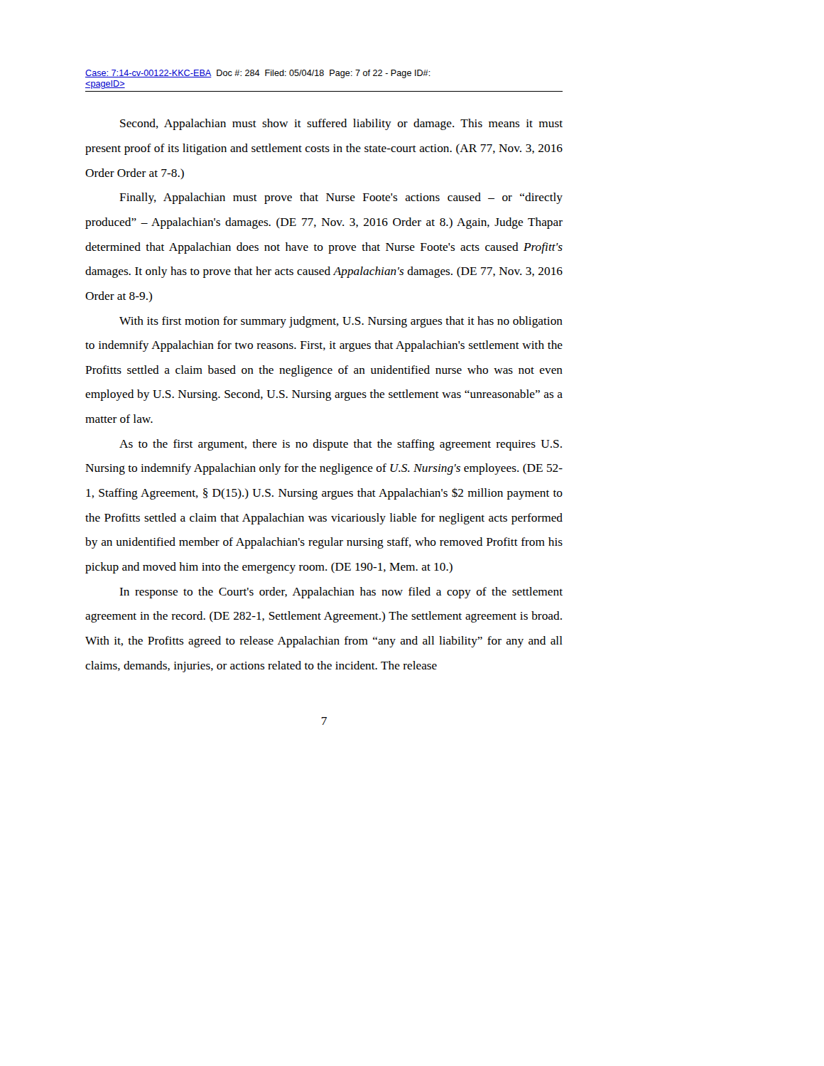Case: 7:14-cv-00122-KKC-EBA Doc #: 284 Filed: 05/04/18 Page: 7 of 22 - Page ID#:
<pageID>
Second, Appalachian must show it suffered liability or damage. This means it must present proof of its litigation and settlement costs in the state-court action. (AR 77, Nov. 3, 2016 Order Order at 7-8.)
Finally, Appalachian must prove that Nurse Foote's actions caused – or “directly produced” – Appalachian's damages. (DE 77, Nov. 3, 2016 Order at 8.) Again, Judge Thapar determined that Appalachian does not have to prove that Nurse Foote's acts caused Profitt's damages. It only has to prove that her acts caused Appalachian's damages. (DE 77, Nov. 3, 2016 Order at 8-9.)
With its first motion for summary judgment, U.S. Nursing argues that it has no obligation to indemnify Appalachian for two reasons. First, it argues that Appalachian's settlement with the Profitts settled a claim based on the negligence of an unidentified nurse who was not even employed by U.S. Nursing. Second, U.S. Nursing argues the settlement was “unreasonable” as a matter of law.
As to the first argument, there is no dispute that the staffing agreement requires U.S. Nursing to indemnify Appalachian only for the negligence of U.S. Nursing's employees. (DE 52-1, Staffing Agreement, § D(15).) U.S. Nursing argues that Appalachian's $2 million payment to the Profitts settled a claim that Appalachian was vicariously liable for negligent acts performed by an unidentified member of Appalachian's regular nursing staff, who removed Profitt from his pickup and moved him into the emergency room. (DE 190-1, Mem. at 10.)
In response to the Court's order, Appalachian has now filed a copy of the settlement agreement in the record. (DE 282-1, Settlement Agreement.) The settlement agreement is broad. With it, the Profitts agreed to release Appalachian from “any and all liability” for any and all claims, demands, injuries, or actions related to the incident. The release
7